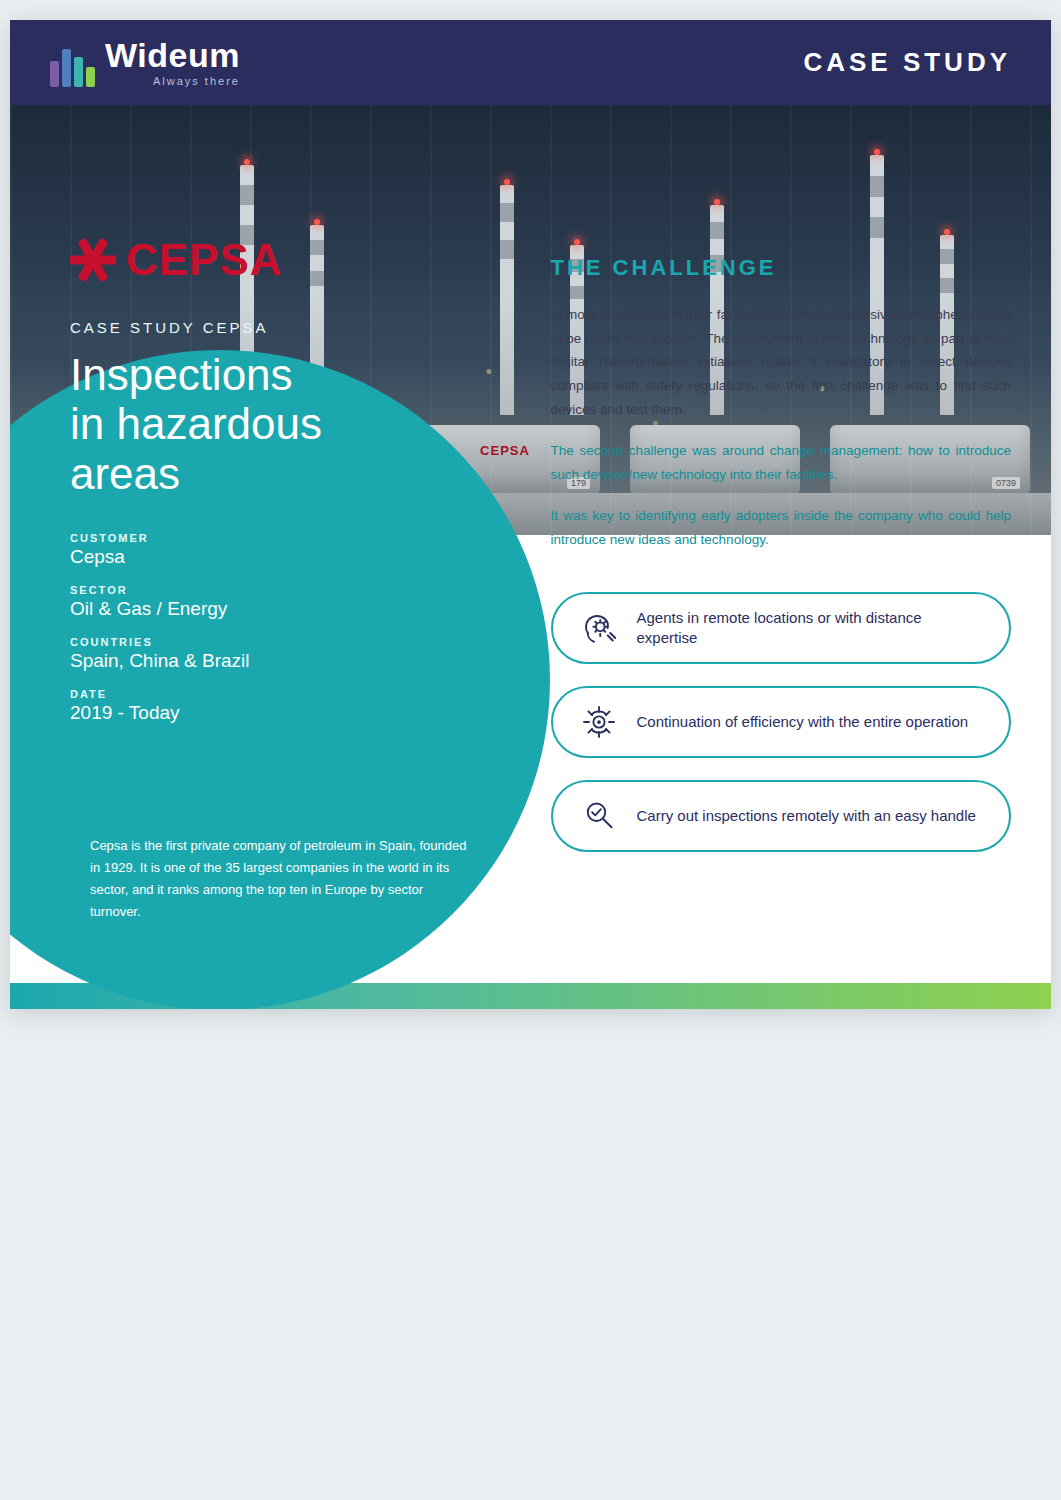Wideum
Always there
CASE STUDY
CEPSA 179
0739
CEPSA
CASE STUDY CEPSA
Inspections
in hazardous
areas
CUSTOMER
Cepsa
SECTOR
Oil & Gas / Energy
COUNTRIES
Spain, China & Brazil
DATE
2019 - Today
BACKGROUND
Cepsa is the first private company of petroleum in Spain, founded in 1929. It is one of the 35 largest companies in the world in its sector, and it ranks among the top ten in Europe by sector turnover.
THE CHALLENGE
In most of the work in their facilities, potentially explosive atmospheres need to be taken into account. The deployment of new technology as part of their Digital Transformation initiatives makes it mandatory to select devices compliant with safety regulations, so the first challenge was to find such devices and test them.
The second challenge was around change management: how to introduce such devices/new technology into their facilities.
It was key to identifying early adopters inside the company who could help introduce new ideas and technology.
Agents in remote locations or with distance expertise
Continuation of efficiency with the entire operation
Carry out inspections remotely with an easy handle